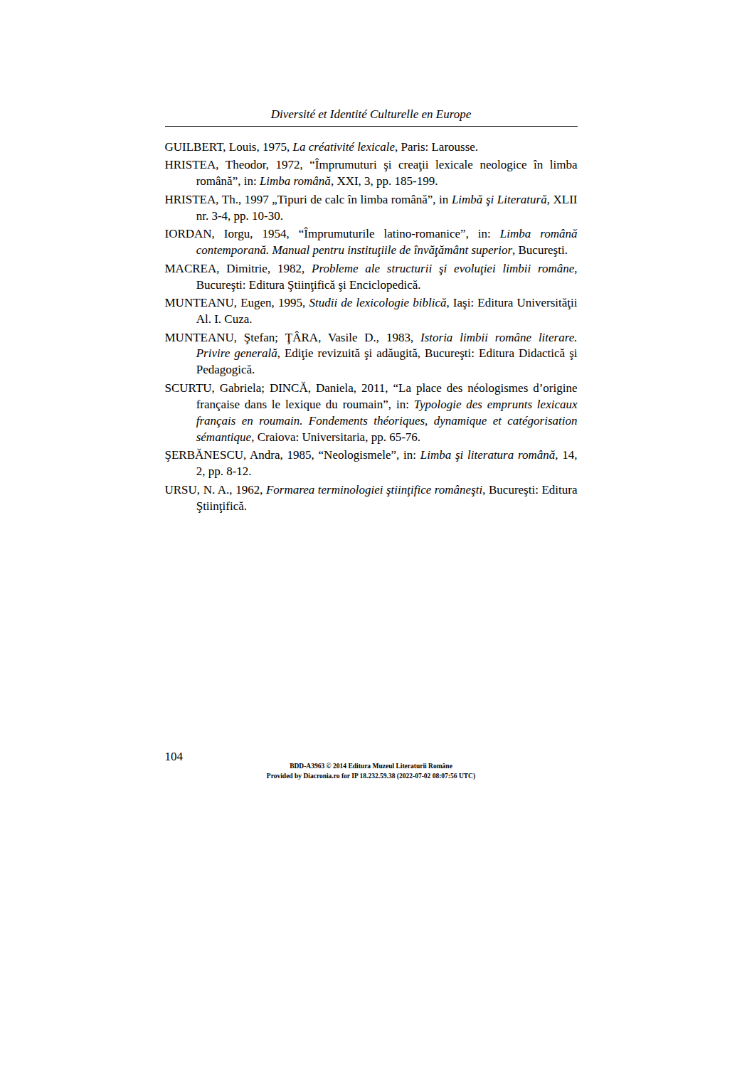Diversité et Identité Culturelle en Europe
GUILBERT, Louis, 1975, La créativité lexicale, Paris: Larousse.
HRISTEA, Theodor, 1972, “Împrumuturi şi creaţii lexicale neologice în limba română”, in: Limba română, XXI, 3, pp. 185-199.
HRISTEA, Th., 1997 „Tipuri de calc în limba română”, in Limbă şi Literatură, XLII nr. 3-4, pp. 10-30.
IORDAN, Iorgu, 1954, “Împrumuturile latino-romanice”, in: Limba română contemporană. Manual pentru instituţiile de învăţământ superior, Bucureşti.
MACREA, Dimitrie, 1982, Probleme ale structurii şi evoluţiei limbii române, Bucureşti: Editura Ştiinţifică şi Enciclopedică.
MUNTEANU, Eugen, 1995, Studii de lexicologie biblică, Iaşi: Editura Universităţii Al. I. Cuza.
MUNTEANU, Ştefan; ŢÂRA, Vasile D., 1983, Istoria limbii române literare. Privire generală, Ediţie revizuită şi adăugită, Bucureşti: Editura Didactică şi Pedagogică.
SCURTU, Gabriela; DINCĂ, Daniela, 2011, “La place des néologismes d’origine française dans le lexique du roumain”, in: Typologie des emprunts lexicaux français en roumain. Fondements théoriques, dynamique et catégorisation sémantique, Craiova: Universitaria, pp. 65-76.
ŞERBĂNESCU, Andra, 1985, “Neologismele”, in: Limba şi literatura română, 14, 2, pp. 8-12.
URSU, N. A., 1962, Formarea terminologiei ştiinţifice româneşti, Bucureşti: Editura Ştiinţifică.
104
BDD-A3963 © 2014 Editura Muzeul Literaturii Române
Provided by Diacronia.ro for IP 18.232.59.38 (2022-07-02 08:07:56 UTC)